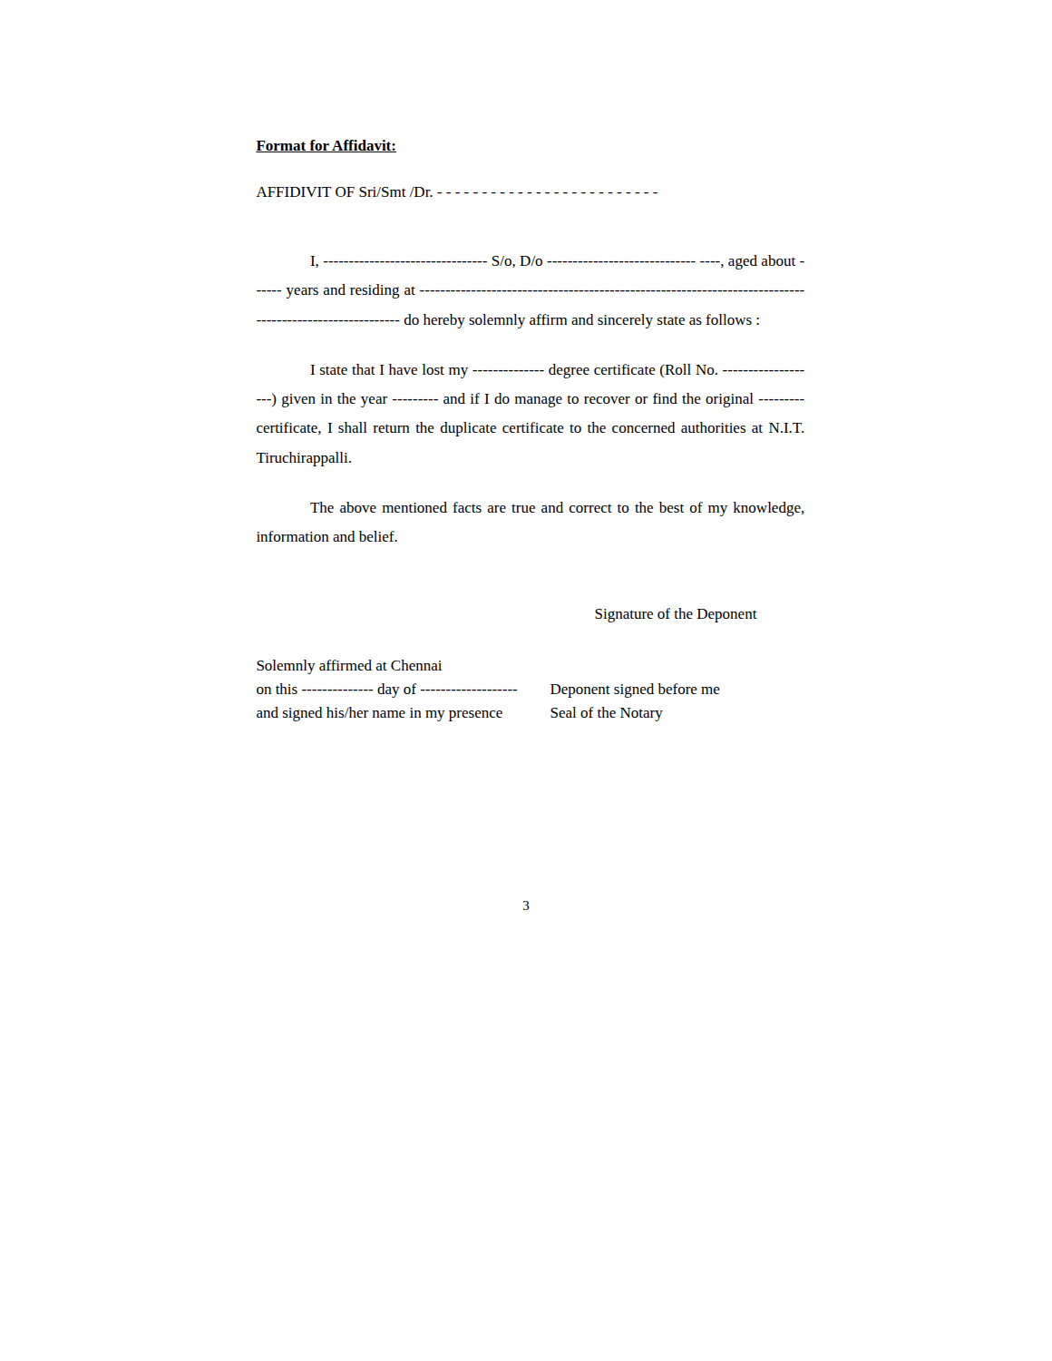Format for Affidavit:
AFFIDIVIT OF Sri/Smt /Dr. - - - - - - - - - - - - - - - - - - - - - - - - -
I, -------------------------------- S/o, D/o ----------------------------- ----, aged about ------ years and residing at ------------------------------------------------------------------------------------------------------- do hereby solemnly affirm and sincerely state as follows :
I state that I have lost my -------------- degree certificate (Roll No. -------------------) given in the year --------- and if I do manage to recover or find the original --------- certificate, I shall return the duplicate certificate to the concerned authorities at N.I.T. Tiruchirappalli.
The above mentioned facts are true and correct to the best of my knowledge, information and belief.
Signature of the Deponent
| Solemnly affirmed at Chennai | |
| on this -------------- day of ------------------- | Deponent signed before me |
| and signed his/her name in my presence | Seal of the Notary |
3